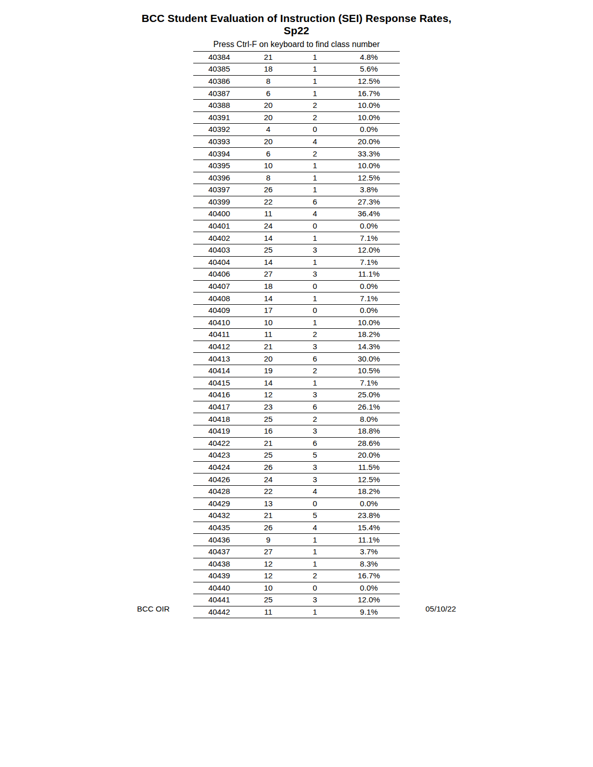BCC Student Evaluation of Instruction (SEI) Response Rates, Sp22
Press Ctrl-F on keyboard to find class number
| 40384 | 21 | 1 | 4.8% |
| 40385 | 18 | 1 | 5.6% |
| 40386 | 8 | 1 | 12.5% |
| 40387 | 6 | 1 | 16.7% |
| 40388 | 20 | 2 | 10.0% |
| 40391 | 20 | 2 | 10.0% |
| 40392 | 4 | 0 | 0.0% |
| 40393 | 20 | 4 | 20.0% |
| 40394 | 6 | 2 | 33.3% |
| 40395 | 10 | 1 | 10.0% |
| 40396 | 8 | 1 | 12.5% |
| 40397 | 26 | 1 | 3.8% |
| 40399 | 22 | 6 | 27.3% |
| 40400 | 11 | 4 | 36.4% |
| 40401 | 24 | 0 | 0.0% |
| 40402 | 14 | 1 | 7.1% |
| 40403 | 25 | 3 | 12.0% |
| 40404 | 14 | 1 | 7.1% |
| 40406 | 27 | 3 | 11.1% |
| 40407 | 18 | 0 | 0.0% |
| 40408 | 14 | 1 | 7.1% |
| 40409 | 17 | 0 | 0.0% |
| 40410 | 10 | 1 | 10.0% |
| 40411 | 11 | 2 | 18.2% |
| 40412 | 21 | 3 | 14.3% |
| 40413 | 20 | 6 | 30.0% |
| 40414 | 19 | 2 | 10.5% |
| 40415 | 14 | 1 | 7.1% |
| 40416 | 12 | 3 | 25.0% |
| 40417 | 23 | 6 | 26.1% |
| 40418 | 25 | 2 | 8.0% |
| 40419 | 16 | 3 | 18.8% |
| 40422 | 21 | 6 | 28.6% |
| 40423 | 25 | 5 | 20.0% |
| 40424 | 26 | 3 | 11.5% |
| 40426 | 24 | 3 | 12.5% |
| 40428 | 22 | 4 | 18.2% |
| 40429 | 13 | 0 | 0.0% |
| 40432 | 21 | 5 | 23.8% |
| 40435 | 26 | 4 | 15.4% |
| 40436 | 9 | 1 | 11.1% |
| 40437 | 27 | 1 | 3.7% |
| 40438 | 12 | 1 | 8.3% |
| 40439 | 12 | 2 | 16.7% |
| 40440 | 10 | 0 | 0.0% |
| 40441 | 25 | 3 | 12.0% |
| 40442 | 11 | 1 | 9.1% |
BCC OIR 05/10/22